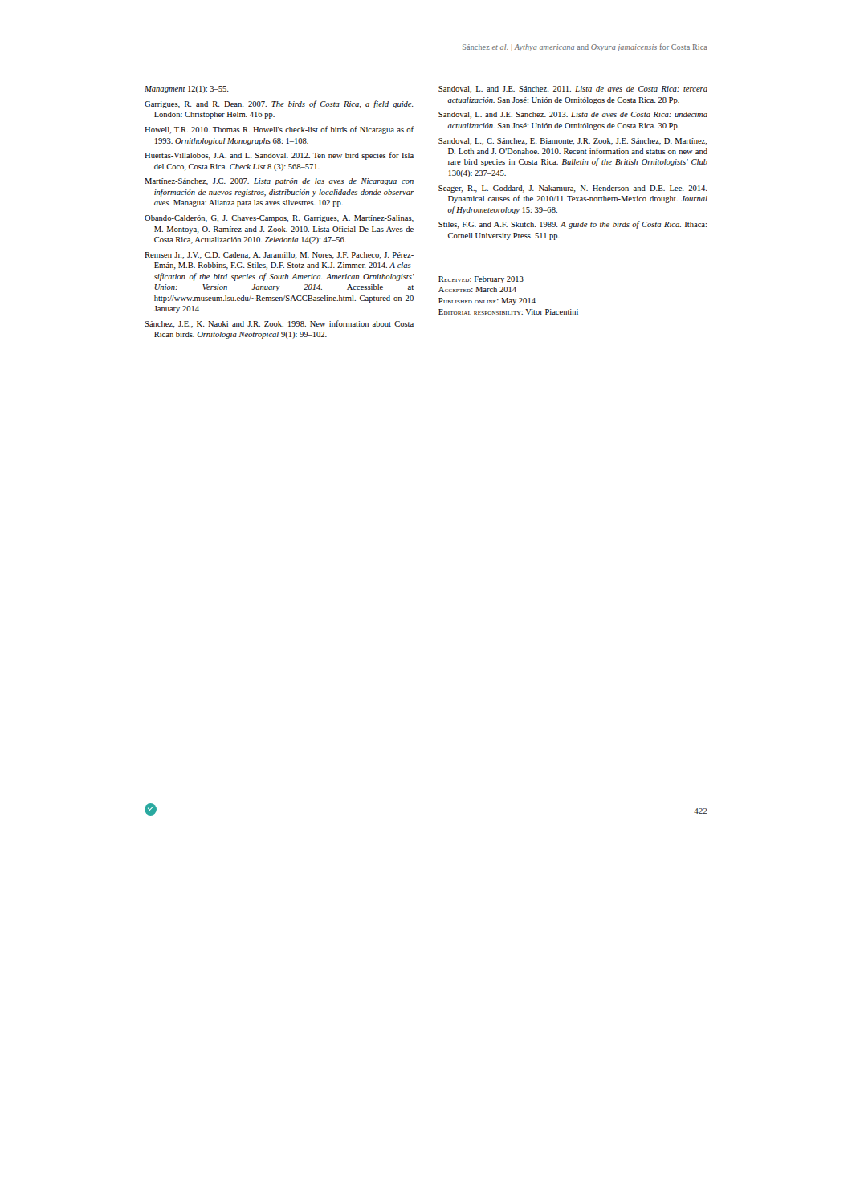Sánchez et al. | Aythya americana and Oxyura jamaicensis for Costa Rica
Managment 12(1): 3–55.
Garrigues, R. and R. Dean. 2007. The birds of Costa Rica, a field guide. London: Christopher Helm. 416 pp.
Howell, T.R. 2010. Thomas R. Howell's check-list of birds of Nicaragua as of 1993. Ornithological Monographs 68: 1–108.
Huertas-Villalobos, J.A. and L. Sandoval. 2012. Ten new bird species for Isla del Coco, Costa Rica. Check List 8 (3): 568–571.
Martínez-Sánchez, J.C. 2007. Lista patrón de las aves de Nicaragua con información de nuevos registros, distribución y localidades donde observar aves. Managua: Alianza para las aves silvestres. 102 pp.
Obando-Calderón, G, J. Chaves-Campos, R. Garrigues, A. Martínez-Salinas, M. Montoya, O. Ramírez and J. Zook. 2010. Lista Oficial De Las Aves de Costa Rica, Actualización 2010. Zeledonia 14(2): 47–56.
Remsen Jr., J.V., C.D. Cadena, A. Jaramillo, M. Nores, J.F. Pacheco, J. Pérez-Emán, M.B. Robbins, F.G. Stiles, D.F. Stotz and K.J. Zimmer. 2014. A classification of the bird species of South America. American Ornithologists' Union: Version January 2014. Accessible at http://www.museum.lsu.edu/~Remsen/SACCBaseline.html. Captured on 20 January 2014
Sánchez, J.E., K. Naoki and J.R. Zook. 1998. New information about Costa Rican birds. Ornitología Neotropical 9(1): 99–102.
Sandoval, L. and J.E. Sánchez. 2011. Lista de aves de Costa Rica: tercera actualización. San José: Unión de Ornitólogos de Costa Rica. 28 Pp.
Sandoval, L. and J.E. Sánchez. 2013. Lista de aves de Costa Rica: undécima actualización. San José: Unión de Ornitólogos de Costa Rica. 30 Pp.
Sandoval, L., C. Sánchez, E. Biamonte, J.R. Zook, J.E. Sánchez, D. Martínez, D. Loth and J. O'Donahoe. 2010. Recent information and status on new and rare bird species in Costa Rica. Bulletin of the British Ornitologists' Club 130(4): 237–245.
Seager, R., L. Goddard, J. Nakamura, N. Henderson and D.E. Lee. 2014. Dynamical causes of the 2010/11 Texas-northern-Mexico drought. Journal of Hydrometeorology 15: 39–68.
Stiles, F.G. and A.F. Skutch. 1989. A guide to the birds of Costa Rica. Ithaca: Cornell University Press. 511 pp.
Received: February 2013
Accepted: March 2014
Published online: May 2014
Editorial responsibility: Vitor Piacentini
422